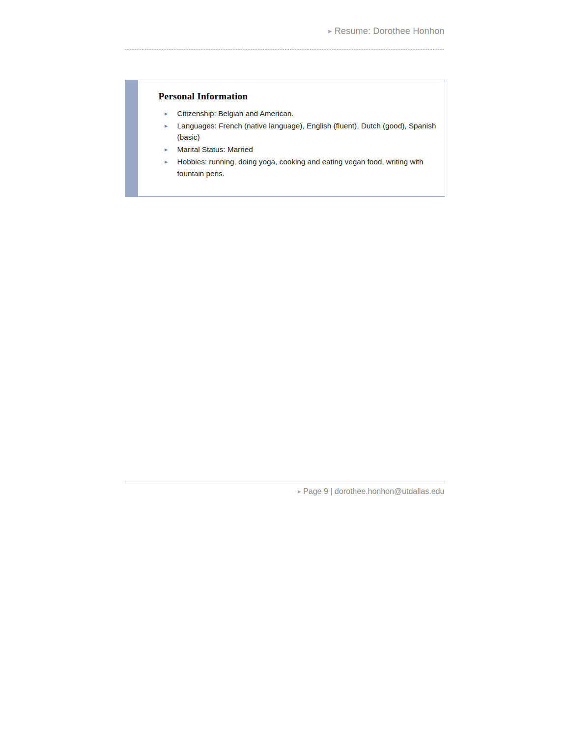▸Resume: Dorothee Honhon
Personal Information
Citizenship: Belgian and American.
Languages: French (native language), English (fluent), Dutch (good), Spanish (basic)
Marital Status: Married
Hobbies: running, doing yoga, cooking and eating vegan food, writing with fountain pens.
▸Page 9 | dorothee.honhon@utdallas.edu